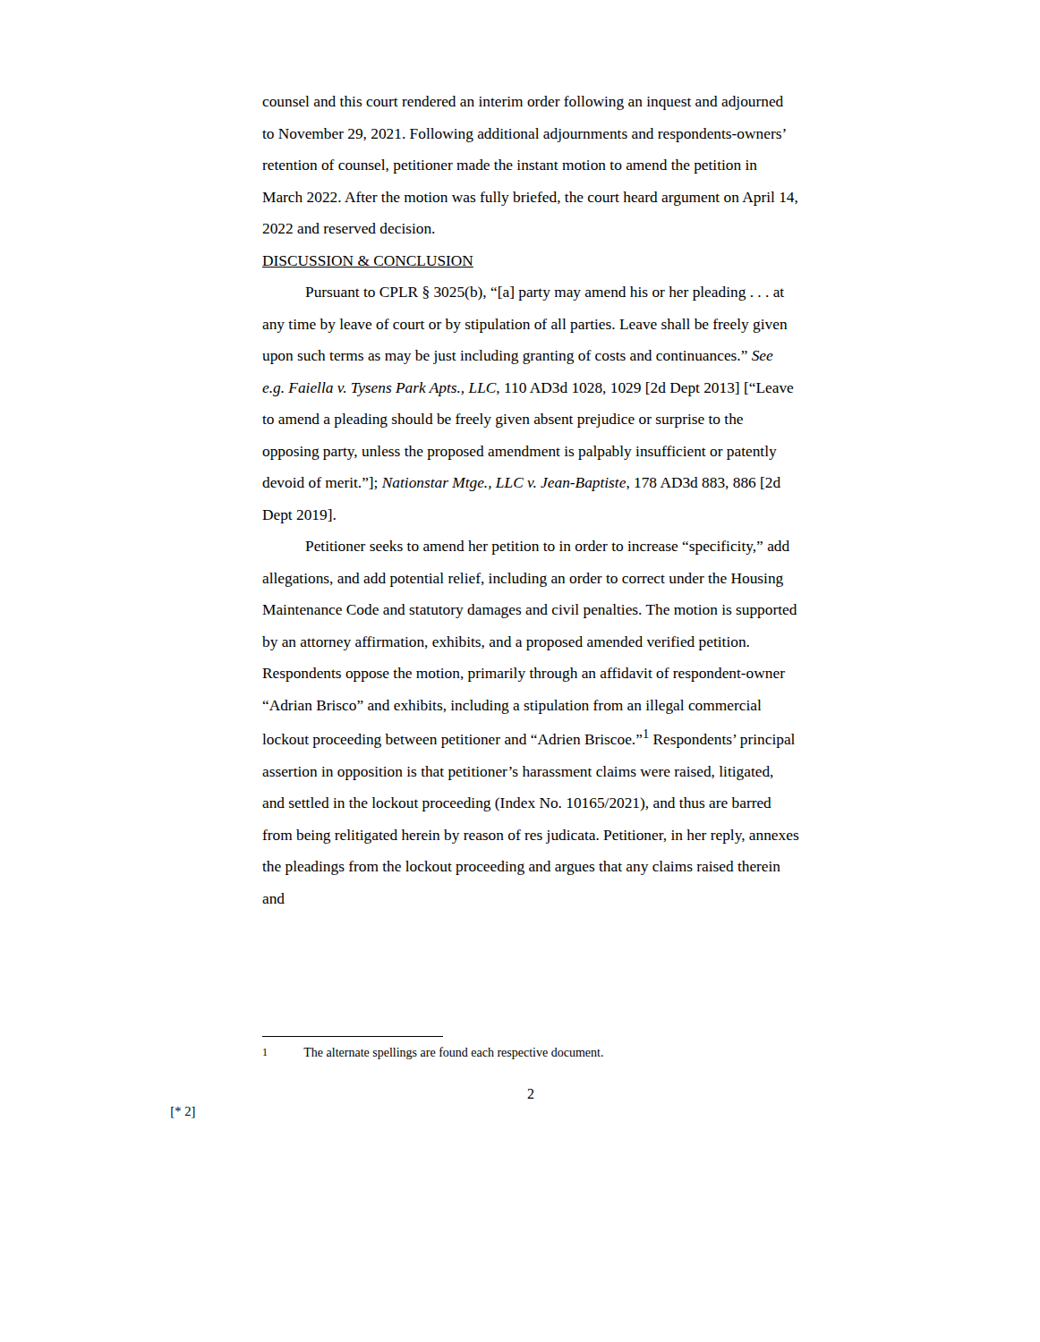[* 2]
counsel and this court rendered an interim order following an inquest and adjourned to November 29, 2021. Following additional adjournments and respondents-owners’ retention of counsel, petitioner made the instant motion to amend the petition in March 2022. After the motion was fully briefed, the court heard argument on April 14, 2022 and reserved decision.
DISCUSSION & CONCLUSION
Pursuant to CPLR § 3025(b), “[a] party may amend his or her pleading . . . at any time by leave of court or by stipulation of all parties. Leave shall be freely given upon such terms as may be just including granting of costs and continuances.” See e.g. Faiella v. Tysens Park Apts., LLC, 110 AD3d 1028, 1029 [2d Dept 2013] [“Leave to amend a pleading should be freely given absent prejudice or surprise to the opposing party, unless the proposed amendment is palpably insufficient or patently devoid of merit.”]; Nationstar Mtge., LLC v. Jean-Baptiste, 178 AD3d 883, 886 [2d Dept 2019].
Petitioner seeks to amend her petition to in order to increase “specificity,” add allegations, and add potential relief, including an order to correct under the Housing Maintenance Code and statutory damages and civil penalties. The motion is supported by an attorney affirmation, exhibits, and a proposed amended verified petition. Respondents oppose the motion, primarily through an affidavit of respondent-owner “Adrian Brisco” and exhibits, including a stipulation from an illegal commercial lockout proceeding between petitioner and “Adrien Briscoe.”1 Respondents’ principal assertion in opposition is that petitioner’s harassment claims were raised, litigated, and settled in the lockout proceeding (Index No. 10165/2021), and thus are barred from being relitigated herein by reason of res judicata. Petitioner, in her reply, annexes the pleadings from the lockout proceeding and argues that any claims raised therein and
1 The alternate spellings are found each respective document.
2